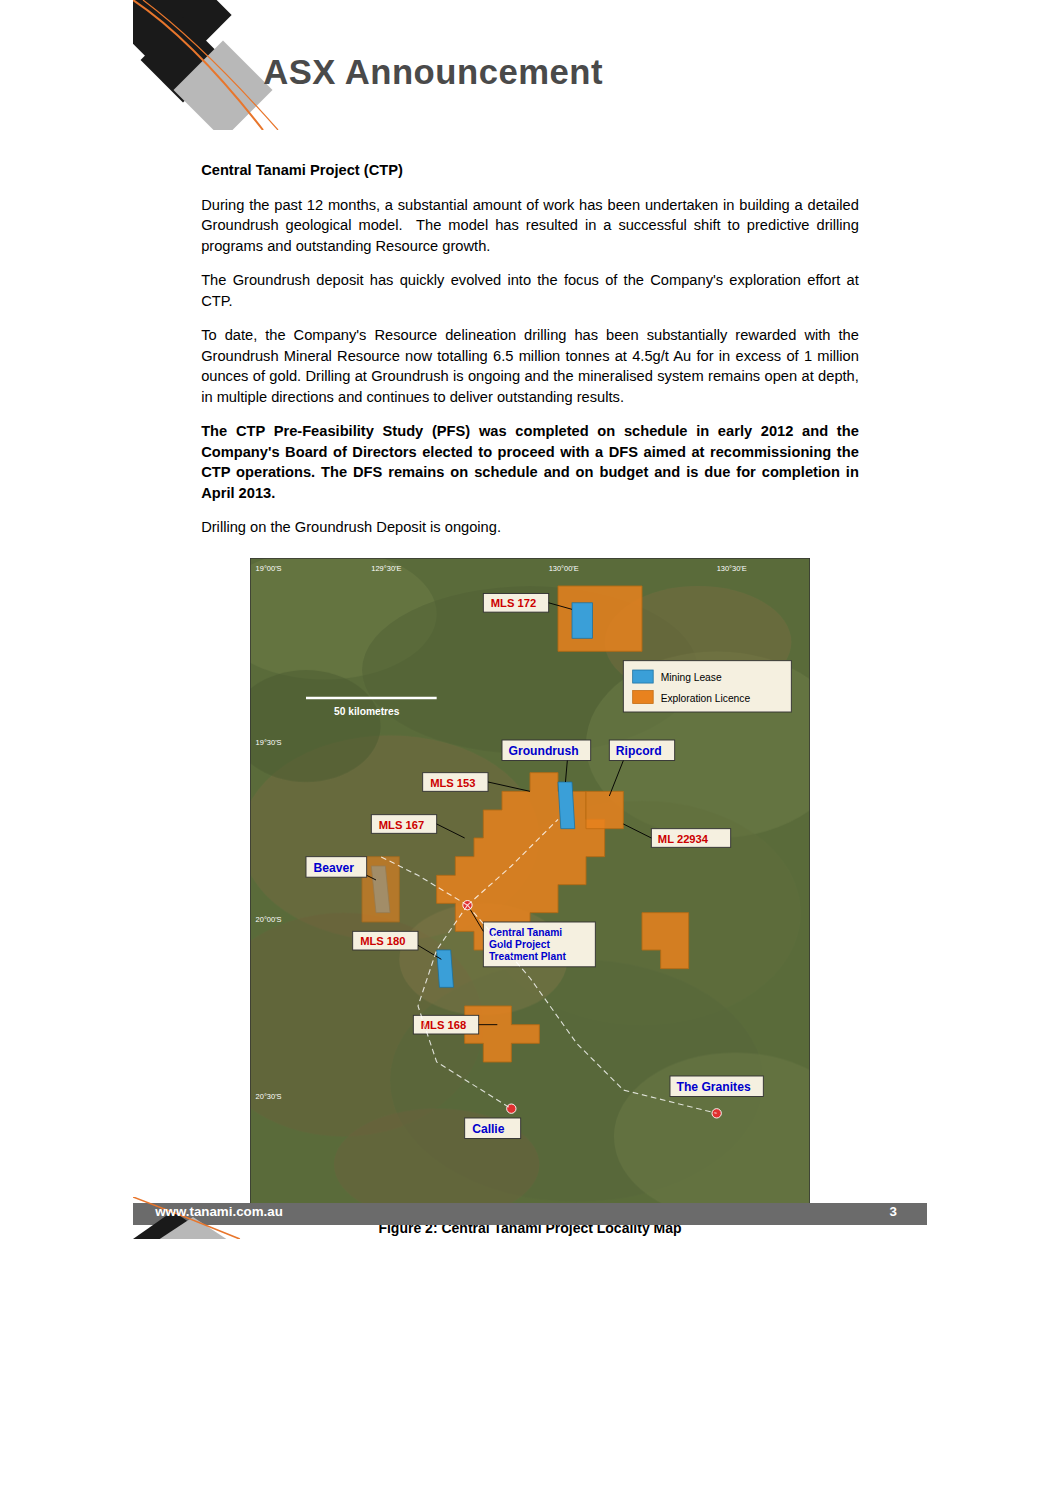ASX Announcement
Central Tanami Project (CTP)
During the past 12 months, a substantial amount of work has been undertaken in building a detailed Groundrush geological model. The model has resulted in a successful shift to predictive drilling programs and outstanding Resource growth.
The Groundrush deposit has quickly evolved into the focus of the Company's exploration effort at CTP.
To date, the Company's Resource delineation drilling has been substantially rewarded with the Groundrush Mineral Resource now totalling 6.5 million tonnes at 4.5g/t Au for in excess of 1 million ounces of gold. Drilling at Groundrush is ongoing and the mineralised system remains open at depth, in multiple directions and continues to deliver outstanding results.
The CTP Pre-Feasibility Study (PFS) was completed on schedule in early 2012 and the Company's Board of Directors elected to proceed with a DFS aimed at recommissioning the CTP operations. The DFS remains on schedule and on budget and is due for completion in April 2013.
Drilling on the Groundrush Deposit is ongoing.
19°00'S 19°30'S 20°00'S 20°30'S 129°30'E 130°00'E 130°30'E 50 kilometres Mining Lease Exploration Licence MLS 172 Groundrush Ripcord MLS 153 MLS 167 ML 22934 Beaver MLS 180 Central Tanami Gold Project Treatment Plant MLS 168 The Granites Callie
Figure 2: Central Tanami Project Locality Map
www.tanami.com.au
3